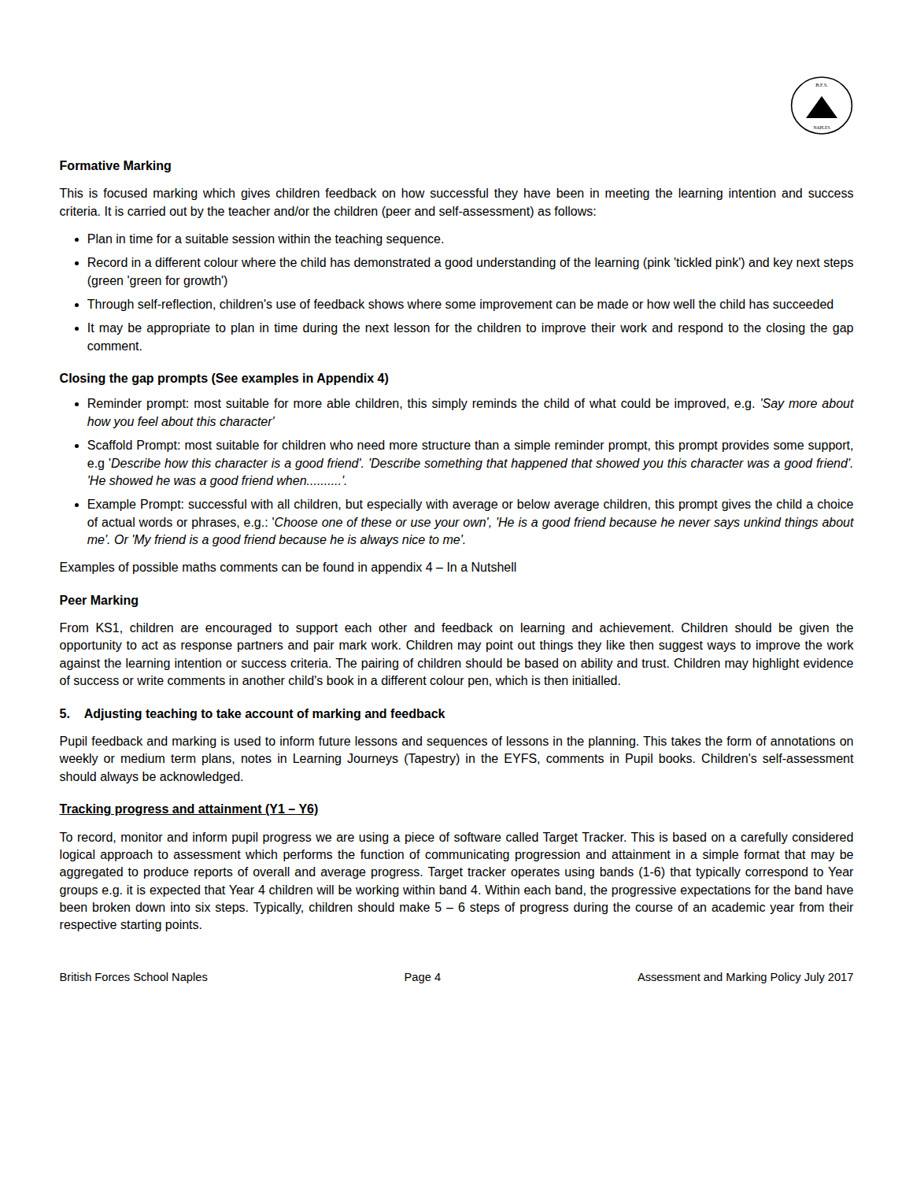Formative Marking
This is focused marking which gives children feedback on how successful they have been in meeting the learning intention and success criteria. It is carried out by the teacher and/or the children (peer and self-assessment) as follows:
Plan in time for a suitable session within the teaching sequence.
Record in a different colour where the child has demonstrated a good understanding of the learning (pink 'tickled pink') and key next steps (green 'green for growth')
Through self-reflection, children's use of feedback shows where some improvement can be made or how well the child has succeeded
It may be appropriate to plan in time during the next lesson for the children to improve their work and respond to the closing the gap comment.
Closing the gap prompts (See examples in Appendix 4)
Reminder prompt: most suitable for more able children, this simply reminds the child of what could be improved, e.g. 'Say more about how you feel about this character'
Scaffold Prompt: most suitable for children who need more structure than a simple reminder prompt, this prompt provides some support, e.g 'Describe how this character is a good friend'. 'Describe something that happened that showed you this character was a good friend'. 'He showed he was a good friend when..........'.
Example Prompt: successful with all children, but especially with average or below average children, this prompt gives the child a choice of actual words or phrases, e.g.: 'Choose one of these or use your own', 'He is a good friend because he never says unkind things about me'. Or 'My friend is a good friend because he is always nice to me'.
Examples of possible maths comments can be found in appendix 4 – In a Nutshell
Peer Marking
From KS1, children are encouraged to support each other and feedback on learning and achievement. Children should be given the opportunity to act as response partners and pair mark work. Children may point out things they like then suggest ways to improve the work against the learning intention or success criteria. The pairing of children should be based on ability and trust. Children may highlight evidence of success or write comments in another child's book in a different colour pen, which is then initialled.
5. Adjusting teaching to take account of marking and feedback
Pupil feedback and marking is used to inform future lessons and sequences of lessons in the planning. This takes the form of annotations on weekly or medium term plans, notes in Learning Journeys (Tapestry) in the EYFS, comments in Pupil books. Children's self-assessment should always be acknowledged.
Tracking progress and attainment (Y1 – Y6)
To record, monitor and inform pupil progress we are using a piece of software called Target Tracker. This is based on a carefully considered logical approach to assessment which performs the function of communicating progression and attainment in a simple format that may be aggregated to produce reports of overall and average progress. Target tracker operates using bands (1-6) that typically correspond to Year groups e.g. it is expected that Year 4 children will be working within band 4. Within each band, the progressive expectations for the band have been broken down into six steps. Typically, children should make 5 – 6 steps of progress during the course of an academic year from their respective starting points.
British Forces School Naples Page 4 Assessment and Marking Policy July 2017